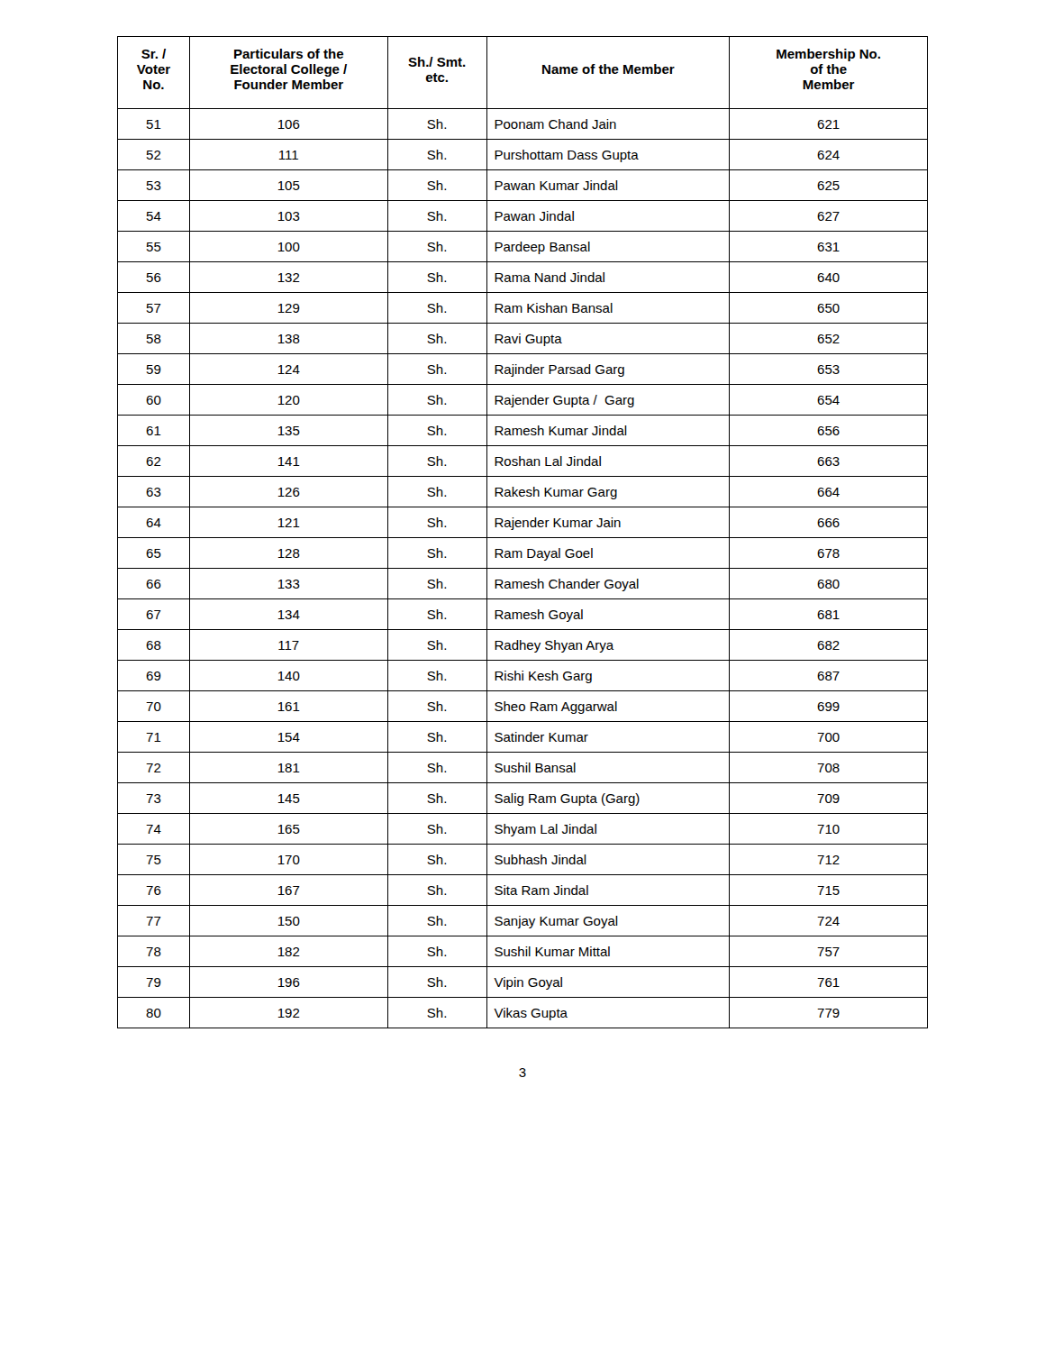| Sr. / Voter No. | Particulars of the Electoral College / Founder Member | Sh./ Smt. etc. | Name of the Member | Membership No. of the Member |
| --- | --- | --- | --- | --- |
| 51 | 106 | Sh. | Poonam Chand Jain | 621 |
| 52 | 111 | Sh. | Purshottam Dass Gupta | 624 |
| 53 | 105 | Sh. | Pawan Kumar Jindal | 625 |
| 54 | 103 | Sh. | Pawan Jindal | 627 |
| 55 | 100 | Sh. | Pardeep Bansal | 631 |
| 56 | 132 | Sh. | Rama Nand Jindal | 640 |
| 57 | 129 | Sh. | Ram Kishan Bansal | 650 |
| 58 | 138 | Sh. | Ravi Gupta | 652 |
| 59 | 124 | Sh. | Rajinder Parsad Garg | 653 |
| 60 | 120 | Sh. | Rajender Gupta / Garg | 654 |
| 61 | 135 | Sh. | Ramesh Kumar Jindal | 656 |
| 62 | 141 | Sh. | Roshan Lal Jindal | 663 |
| 63 | 126 | Sh. | Rakesh Kumar Garg | 664 |
| 64 | 121 | Sh. | Rajender Kumar Jain | 666 |
| 65 | 128 | Sh. | Ram Dayal Goel | 678 |
| 66 | 133 | Sh. | Ramesh Chander Goyal | 680 |
| 67 | 134 | Sh. | Ramesh Goyal | 681 |
| 68 | 117 | Sh. | Radhey Shyan Arya | 682 |
| 69 | 140 | Sh. | Rishi Kesh Garg | 687 |
| 70 | 161 | Sh. | Sheo Ram Aggarwal | 699 |
| 71 | 154 | Sh. | Satinder Kumar | 700 |
| 72 | 181 | Sh. | Sushil Bansal | 708 |
| 73 | 145 | Sh. | Salig Ram Gupta (Garg) | 709 |
| 74 | 165 | Sh. | Shyam Lal Jindal | 710 |
| 75 | 170 | Sh. | Subhash Jindal | 712 |
| 76 | 167 | Sh. | Sita Ram Jindal | 715 |
| 77 | 150 | Sh. | Sanjay Kumar Goyal | 724 |
| 78 | 182 | Sh. | Sushil Kumar Mittal | 757 |
| 79 | 196 | Sh. | Vipin Goyal | 761 |
| 80 | 192 | Sh. | Vikas Gupta | 779 |
3